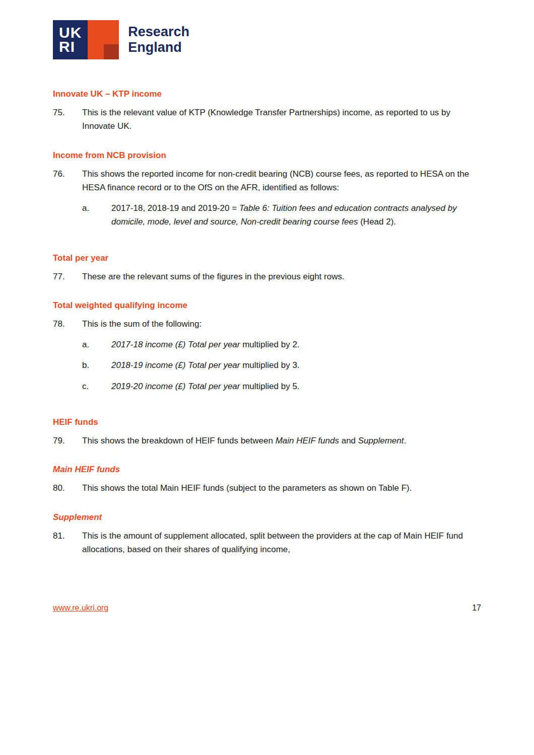UK
RI
Research
England
Innovate UK – KTP income
75. This is the relevant value of KTP (Knowledge Transfer Partnerships) income, as reported to us by Innovate UK.
Income from NCB provision
76. This shows the reported income for non-credit bearing (NCB) course fees, as reported to HESA on the HESA finance record or to the OfS on the AFR, identified as follows:
a. 2017-18, 2018-19 and 2019-20 = Table 6: Tuition fees and education contracts analysed by domicile, mode, level and source, Non-credit bearing course fees (Head 2).
Total per year
77. These are the relevant sums of the figures in the previous eight rows.
Total weighted qualifying income
78. This is the sum of the following:
a. 2017-18 income (£) Total per year multiplied by 2.
b. 2018-19 income (£) Total per year multiplied by 3.
c. 2019-20 income (£) Total per year multiplied by 5.
HEIF funds
79. This shows the breakdown of HEIF funds between Main HEIF funds and Supplement.
Main HEIF funds
80. This shows the total Main HEIF funds (subject to the parameters as shown on Table F).
Supplement
81. This is the amount of supplement allocated, split between the providers at the cap of Main HEIF fund allocations, based on their shares of qualifying income,
www.re.ukri.org 17